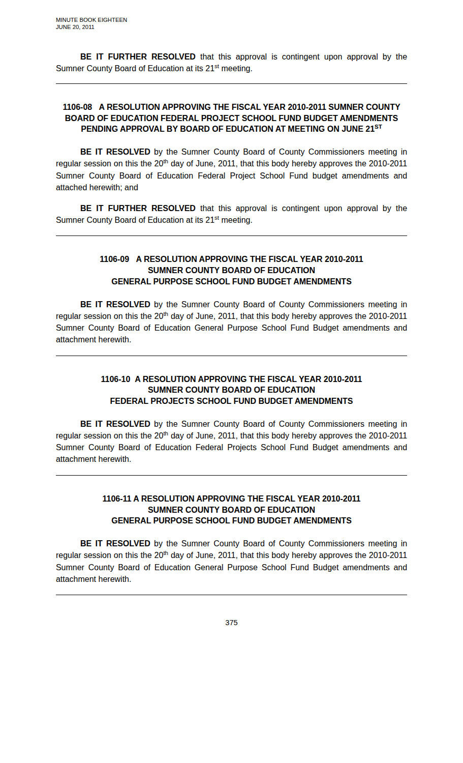MINUTE BOOK EIGHTEEN
JUNE 20, 2011
BE IT FURTHER RESOLVED that this approval is contingent upon approval by the Sumner County Board of Education at its 21st meeting.
1106-08 A RESOLUTION APPROVING THE FISCAL YEAR 2010-2011 SUMNER COUNTY BOARD OF EDUCATION FEDERAL PROJECT SCHOOL FUND BUDGET AMENDMENTS PENDING APPROVAL BY BOARD OF EDUCATION AT MEETING ON JUNE 21ST
BE IT RESOLVED by the Sumner County Board of County Commissioners meeting in regular session on this the 20th day of June, 2011, that this body hereby approves the 2010-2011 Sumner County Board of Education Federal Project School Fund budget amendments and attached herewith; and
BE IT FURTHER RESOLVED that this approval is contingent upon approval by the Sumner County Board of Education at its 21st meeting.
1106-09 A RESOLUTION APPROVING THE FISCAL YEAR 2010-2011
SUMNER COUNTY BOARD OF EDUCATION
GENERAL PURPOSE SCHOOL FUND BUDGET AMENDMENTS
BE IT RESOLVED by the Sumner County Board of County Commissioners meeting in regular session on this the 20th day of June, 2011, that this body hereby approves the 2010-2011 Sumner County Board of Education General Purpose School Fund Budget amendments and attachment herewith.
1106-10 A RESOLUTION APPROVING THE FISCAL YEAR 2010-2011
SUMNER COUNTY BOARD OF EDUCATION
FEDERAL PROJECTS SCHOOL FUND BUDGET AMENDMENTS
BE IT RESOLVED by the Sumner County Board of County Commissioners meeting in regular session on this the 20th day of June, 2011, that this body hereby approves the 2010-2011 Sumner County Board of Education Federal Projects School Fund Budget amendments and attachment herewith.
1106-11 A RESOLUTION APPROVING THE FISCAL YEAR 2010-2011
SUMNER COUNTY BOARD OF EDUCATION
GENERAL PURPOSE SCHOOL FUND BUDGET AMENDMENTS
BE IT RESOLVED by the Sumner County Board of County Commissioners meeting in regular session on this the 20th day of June, 2011, that this body hereby approves the 2010-2011 Sumner County Board of Education General Purpose School Fund Budget amendments and attachment herewith.
375